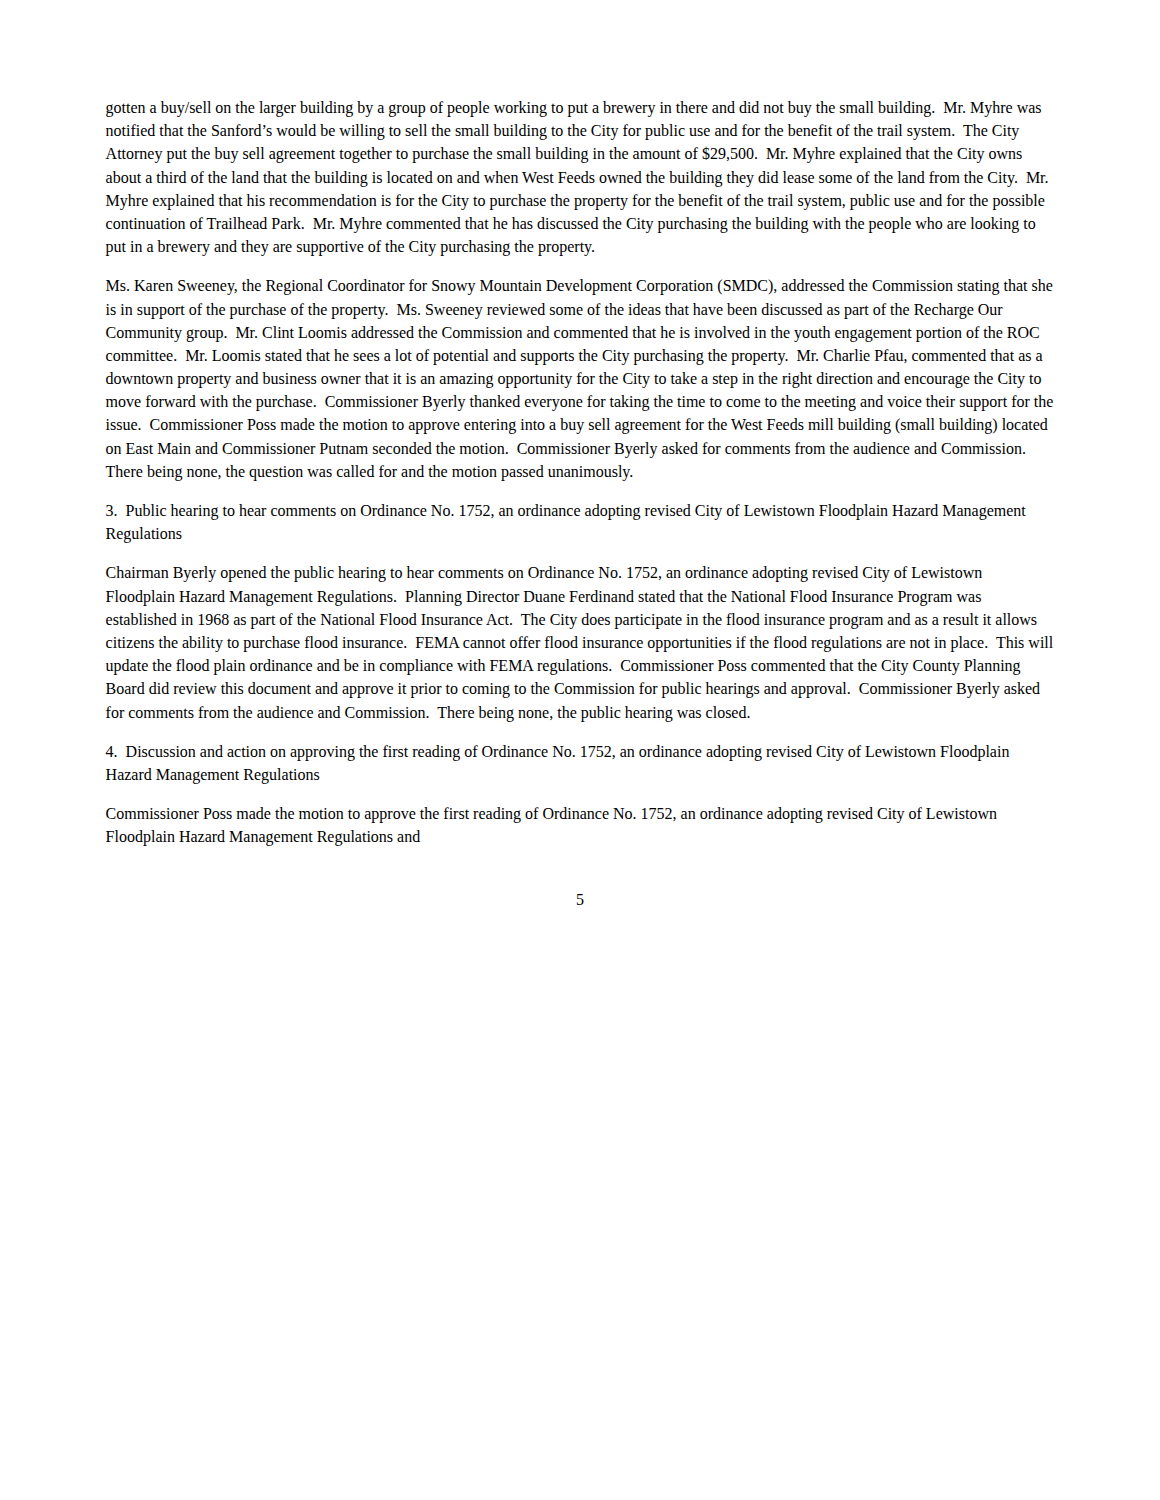gotten a buy/sell on the larger building by a group of people working to put a brewery in there and did not buy the small building. Mr. Myhre was notified that the Sanford’s would be willing to sell the small building to the City for public use and for the benefit of the trail system. The City Attorney put the buy sell agreement together to purchase the small building in the amount of $29,500. Mr. Myhre explained that the City owns about a third of the land that the building is located on and when West Feeds owned the building they did lease some of the land from the City. Mr. Myhre explained that his recommendation is for the City to purchase the property for the benefit of the trail system, public use and for the possible continuation of Trailhead Park. Mr. Myhre commented that he has discussed the City purchasing the building with the people who are looking to put in a brewery and they are supportive of the City purchasing the property.
Ms. Karen Sweeney, the Regional Coordinator for Snowy Mountain Development Corporation (SMDC), addressed the Commission stating that she is in support of the purchase of the property. Ms. Sweeney reviewed some of the ideas that have been discussed as part of the Recharge Our Community group. Mr. Clint Loomis addressed the Commission and commented that he is involved in the youth engagement portion of the ROC committee. Mr. Loomis stated that he sees a lot of potential and supports the City purchasing the property. Mr. Charlie Pfau, commented that as a downtown property and business owner that it is an amazing opportunity for the City to take a step in the right direction and encourage the City to move forward with the purchase. Commissioner Byerly thanked everyone for taking the time to come to the meeting and voice their support for the issue. Commissioner Poss made the motion to approve entering into a buy sell agreement for the West Feeds mill building (small building) located on East Main and Commissioner Putnam seconded the motion. Commissioner Byerly asked for comments from the audience and Commission. There being none, the question was called for and the motion passed unanimously.
3. Public hearing to hear comments on Ordinance No. 1752, an ordinance adopting revised City of Lewistown Floodplain Hazard Management Regulations
Chairman Byerly opened the public hearing to hear comments on Ordinance No. 1752, an ordinance adopting revised City of Lewistown Floodplain Hazard Management Regulations. Planning Director Duane Ferdinand stated that the National Flood Insurance Program was established in 1968 as part of the National Flood Insurance Act. The City does participate in the flood insurance program and as a result it allows citizens the ability to purchase flood insurance. FEMA cannot offer flood insurance opportunities if the flood regulations are not in place. This will update the flood plain ordinance and be in compliance with FEMA regulations. Commissioner Poss commented that the City County Planning Board did review this document and approve it prior to coming to the Commission for public hearings and approval. Commissioner Byerly asked for comments from the audience and Commission. There being none, the public hearing was closed.
4. Discussion and action on approving the first reading of Ordinance No. 1752, an ordinance adopting revised City of Lewistown Floodplain Hazard Management Regulations
Commissioner Poss made the motion to approve the first reading of Ordinance No. 1752, an ordinance adopting revised City of Lewistown Floodplain Hazard Management Regulations and
5